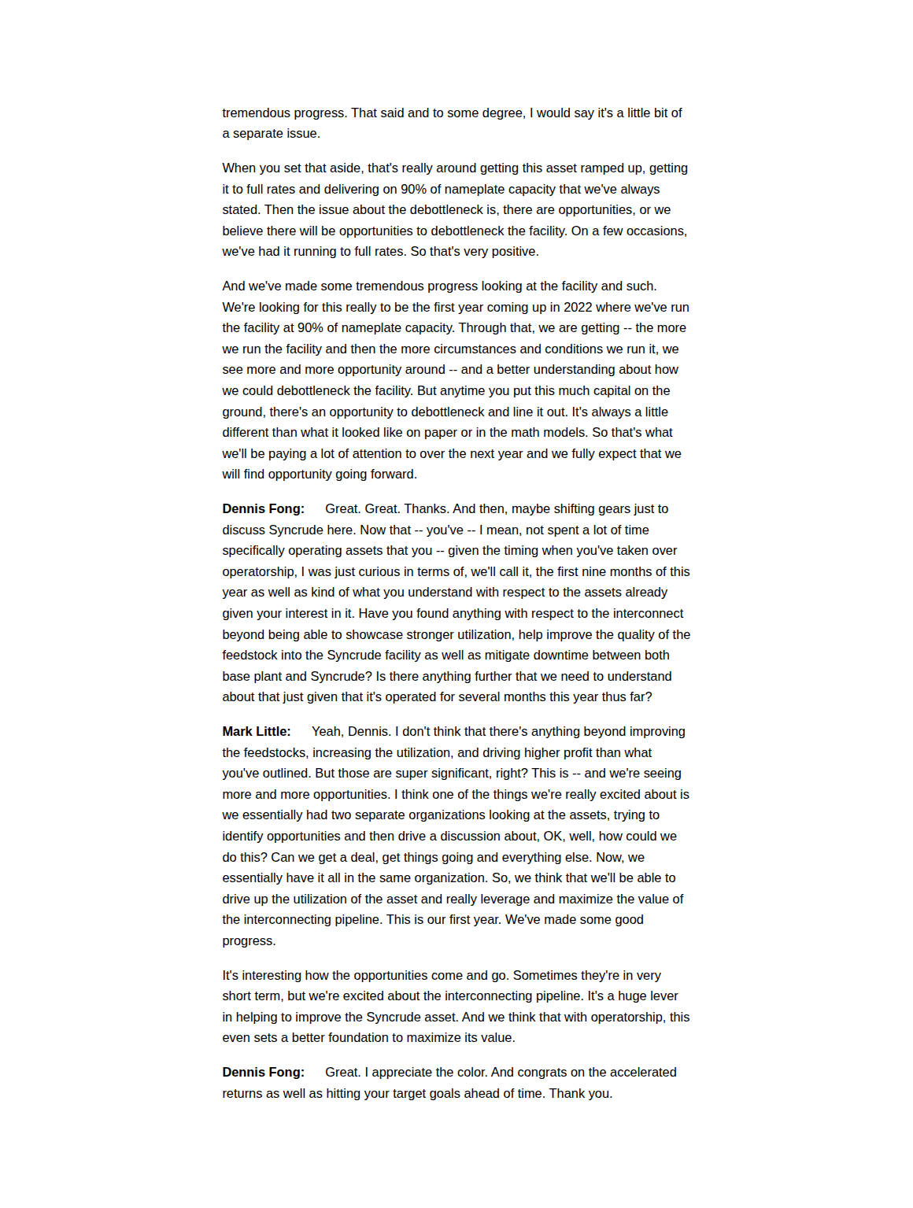tremendous progress. That said and to some degree, I would say it's a little bit of a separate issue.
When you set that aside, that's really around getting this asset ramped up, getting it to full rates and delivering on 90% of nameplate capacity that we've always stated. Then the issue about the debottleneck is, there are opportunities, or we believe there will be opportunities to debottleneck the facility. On a few occasions, we've had it running to full rates. So that's very positive.
And we've made some tremendous progress looking at the facility and such. We're looking for this really to be the first year coming up in 2022 where we've run the facility at 90% of nameplate capacity. Through that, we are getting -- the more we run the facility and then the more circumstances and conditions we run it, we see more and more opportunity around -- and a better understanding about how we could debottleneck the facility. But anytime you put this much capital on the ground, there's an opportunity to debottleneck and line it out. It's always a little different than what it looked like on paper or in the math models. So that's what we'll be paying a lot of attention to over the next year and we fully expect that we will find opportunity going forward.
Dennis Fong: Great. Great. Thanks. And then, maybe shifting gears just to discuss Syncrude here. Now that -- you've -- I mean, not spent a lot of time specifically operating assets that you -- given the timing when you've taken over operatorship, I was just curious in terms of, we'll call it, the first nine months of this year as well as kind of what you understand with respect to the assets already given your interest in it. Have you found anything with respect to the interconnect beyond being able to showcase stronger utilization, help improve the quality of the feedstock into the Syncrude facility as well as mitigate downtime between both base plant and Syncrude? Is there anything further that we need to understand about that just given that it's operated for several months this year thus far?
Mark Little: Yeah, Dennis. I don't think that there's anything beyond improving the feedstocks, increasing the utilization, and driving higher profit than what you've outlined. But those are super significant, right? This is -- and we're seeing more and more opportunities. I think one of the things we're really excited about is we essentially had two separate organizations looking at the assets, trying to identify opportunities and then drive a discussion about, OK, well, how could we do this? Can we get a deal, get things going and everything else. Now, we essentially have it all in the same organization. So, we think that we'll be able to drive up the utilization of the asset and really leverage and maximize the value of the interconnecting pipeline. This is our first year. We've made some good progress.
It's interesting how the opportunities come and go. Sometimes they're in very short term, but we're excited about the interconnecting pipeline. It's a huge lever in helping to improve the Syncrude asset. And we think that with operatorship, this even sets a better foundation to maximize its value.
Dennis Fong: Great. I appreciate the color. And congrats on the accelerated returns as well as hitting your target goals ahead of time. Thank you.